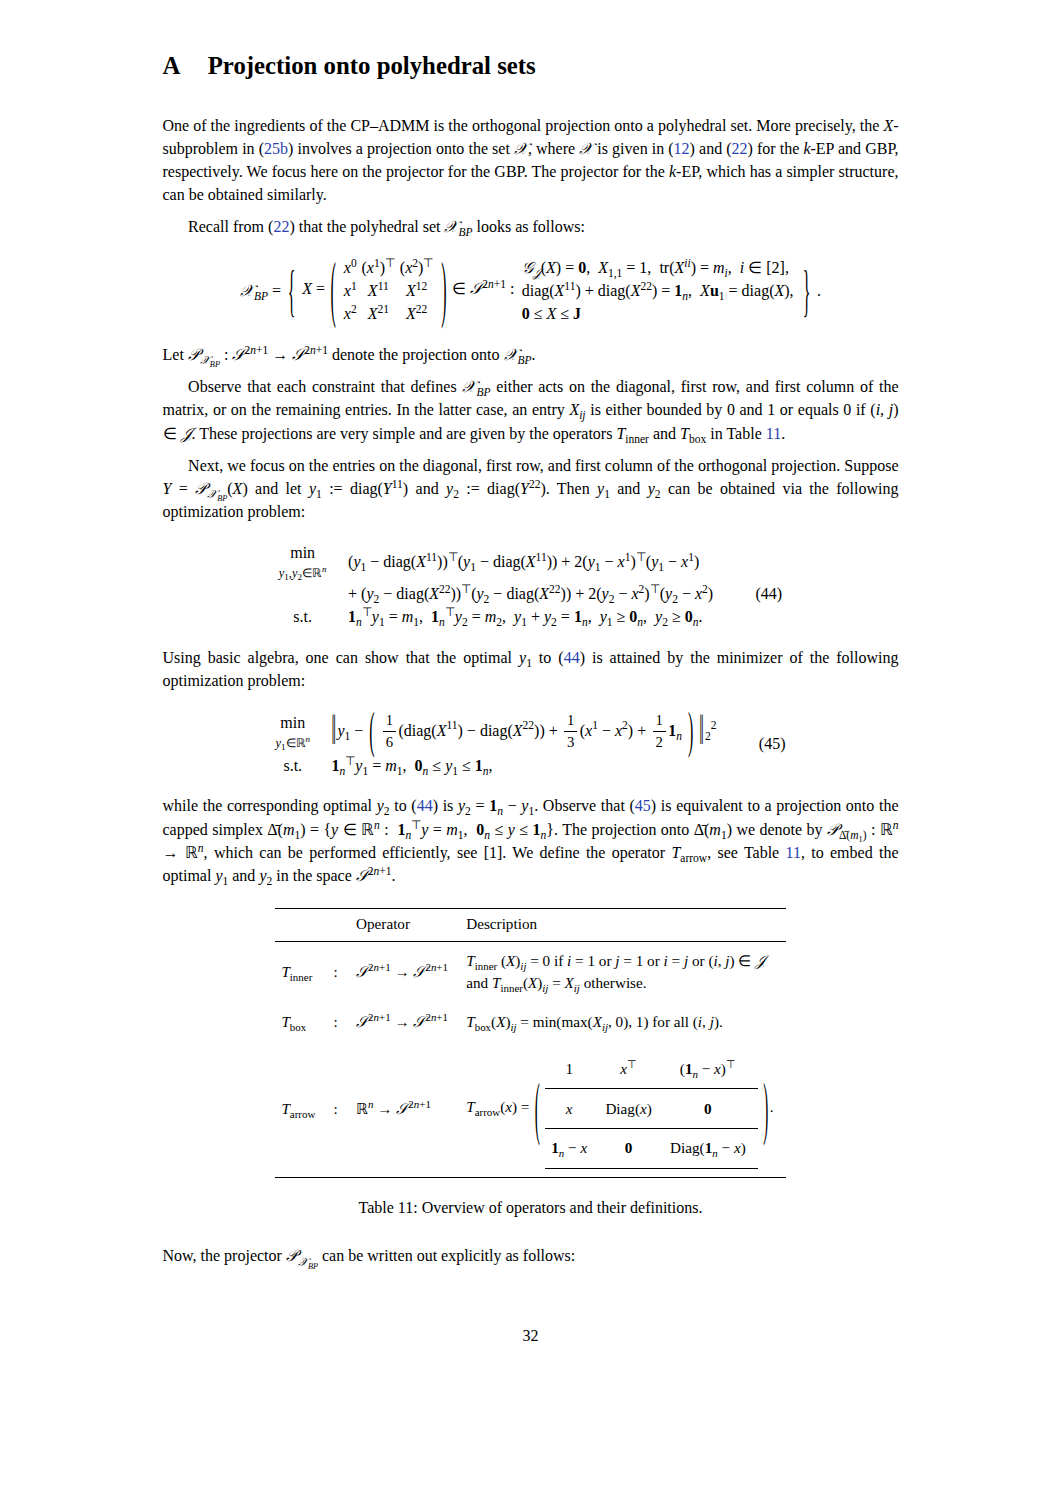AProjection onto polyhedral sets
One of the ingredients of the CP–ADMM is the orthogonal projection onto a polyhedral set. More precisely, the X-subproblem in (25b) involves a projection onto the set 𝒳, where 𝒳 is given in (12) and (22) for the k-EP and GBP, respectively. We focus here on the projector for the GBP. The projector for the k-EP, which has a simpler structure, can be obtained similarly.
Recall from (22) that the polyhedral set 𝒳BP looks as follows:
| 𝒳 BP = | { | X = ( / x 0 / ( x 1 ) ⊤ / ( x 2 ) ⊤ / / x 1 / X 11 / X 12 / / x 2 / X 21 / X 22 / ) ∈ 𝒮 2 n +1 : | / 𝒢 𝒥 ( X ) = 0 , X 1,1 = 1, tr ( X ii ) = m i , i ∈ [2], / / diag ( X 11 ) + diag ( X 22 ) = 1 n , X u 1 = diag ( X ), / / 0 ≤ X ≤ J / | } | . |
Let 𝒫𝒳BP : 𝒮2n+1 → 𝒮2n+1 denote the projection onto 𝒳BP.
Observe that each constraint that defines 𝒳BP either acts on the diagonal, first row, and first column of the matrix, or on the remaining entries. In the latter case, an entry Xij is either bounded by 0 and 1 or equals 0 if (i, j) ∈ 𝒥. These projections are very simple and are given by the operators Tinner and Tbox in Table 11.
Next, we focus on the entries on the diagonal, first row, and first column of the orthogonal projection. Suppose Y = 𝒫𝒳BP(X) and let y1 := diag(Y11) and y2 := diag(Y22). Then y1 and y2 can be obtained via the following optimization problem:
| min y 1 , y 2 ∈ℝ n | ( y 1 − diag ( X 11 )) ⊤ ( y 1 − diag ( X 11 )) + 2( y 1 − x 1 ) ⊤ ( y 1 − x 1 ) | |
| | + ( y 2 − diag ( X 22 )) ⊤ ( y 2 − diag ( X 22 )) + 2( y 2 − x 2 ) ⊤ ( y 2 − x 2 ) | (44) |
| s.t. | 1 n ⊤ y 1 = m 1 , 1 n ⊤ y 2 = m 2 , y 1 + y 2 = 1 n , y 1 ≥ 0 n , y 2 ≥ 0 n . | |
Using basic algebra, one can show that the optimal y1 to (44) is attained by the minimizer of the following optimization problem:
| min y 1 ∈ℝ n | ‖ y 1 − ( 1 6 ( diag ( X 11 ) − diag ( X 22 )) + 1 3 ( x 1 − x 2 ) + 1 2 1 n ) ‖ 2 2 | (45) |
| s.t. | 1 n ⊤ y 1 = m 1 , 0 n ≤ y 1 ≤ 1 n , |
while the corresponding optimal y2 to (44) is y2 = 1n − y1. Observe that (45) is equivalent to a projection onto the capped simplex Δ̄(m1) = {y ∈ ℝn : 1n⊤y = m1, 0n ≤ y ≤ 1n}. The projection onto Δ̄(m1) we denote by 𝒫Δ̄(m1) : ℝn → ℝn, which can be performed efficiently, see [1]. We define the operator Tarrow, see Table 11, to embed the optimal y1 and y2 in the space 𝒮2n+1.
| | | Operator | Description |
| --- | --- | --- | --- |
| T inner | : | 𝒮 2 n +1 → 𝒮 2 n +1 | T inner ( X ) ij = 0 if i = 1 or j = 1 or i = j or ( i , j ) ∈ 𝒥 and T inner ( X ) ij = X ij otherwise. |
| T box | : | 𝒮 2 n +1 → 𝒮 2 n +1 | T box ( X ) ij = min(max( X ij , 0), 1) for all ( i , j ). |
| T arrow | : | ℝ n → 𝒮 2 n +1 | T arrow ( x ) = ( / 1 / x ⊤ / ( 1 n − x ) ⊤ / / x / Diag ( x ) / 0 / / 1 n − x / 0 / Diag ( 1 n − x ) / ) . |
Table 11: Overview of operators and their definitions.
Now, the projector 𝒫𝒳BP can be written out explicitly as follows:
32